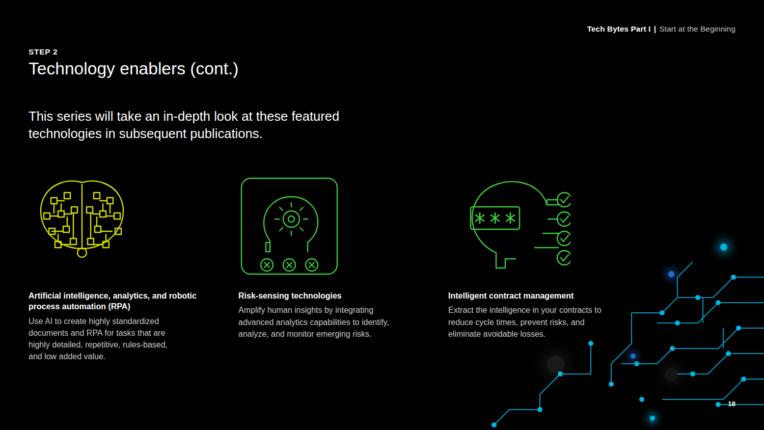Tech Bytes Part I | Start at the Beginning
Step 2
Technology enablers (cont.)
This series will take an in-depth look at these featured technologies in subsequent publications.
Artificial intelligence, analytics, and robotic process automation (RPA)
Use AI to create highly standardized documents and RPA for tasks that are highly detailed, repetitive, rules-based, and low added value.
Risk-sensing technologies
Amplify human insights by integrating advanced analytics capabilities to identify, analyze, and monitor emerging risks.
Intelligent contract management
Extract the intelligence in your contracts to reduce cycle times, prevent risks, and eliminate avoidable losses.
18